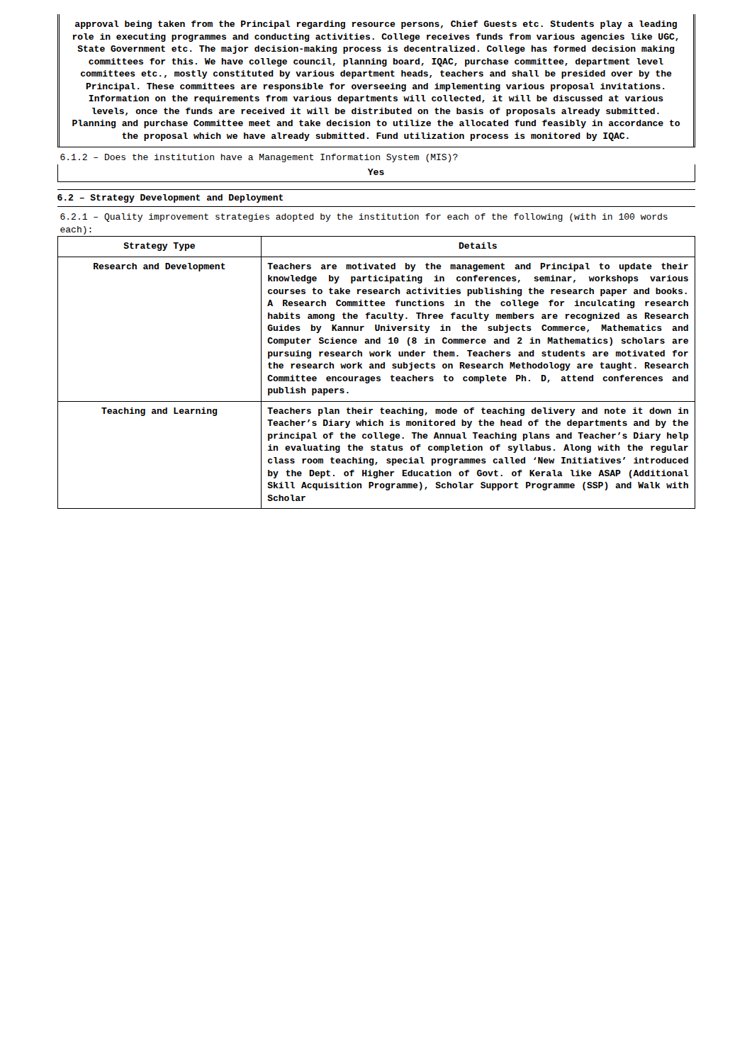approval being taken from the Principal regarding resource persons, Chief Guests etc. Students play a leading role in executing programmes and conducting activities. College receives funds from various agencies like UGC, State Government etc. The major decision-making process is decentralized. College has formed decision making committees for this. We have college council, planning board, IQAC, purchase committee, department level committees etc., mostly constituted by various department heads, teachers and shall be presided over by the Principal. These committees are responsible for overseeing and implementing various proposal invitations. Information on the requirements from various departments will collected, it will be discussed at various levels, once the funds are received it will be distributed on the basis of proposals already submitted. Planning and purchase Committee meet and take decision to utilize the allocated fund feasibly in accordance to the proposal which we have already submitted. Fund utilization process is monitored by IQAC.
6.1.2 – Does the institution have a Management Information System (MIS)?
Yes
6.2 – Strategy Development and Deployment
6.2.1 – Quality improvement strategies adopted by the institution for each of the following (with in 100 words each):
| Strategy Type | Details |
| --- | --- |
| Research and Development | Teachers are motivated by the management and Principal to update their knowledge by participating in conferences, seminar, workshops various courses to take research activities publishing the research paper and books. A Research Committee functions in the college for inculcating research habits among the faculty. Three faculty members are recognized as Research Guides by Kannur University in the subjects Commerce, Mathematics and Computer Science and 10 (8 in Commerce and 2 in Mathematics) scholars are pursuing research work under them. Teachers and students are motivated for the research work and subjects on Research Methodology are taught. Research Committee encourages teachers to complete Ph. D, attend conferences and publish papers. |
| Teaching and Learning | Teachers plan their teaching, mode of teaching delivery and note it down in Teacher’s Diary which is monitored by the head of the departments and by the principal of the college. The Annual Teaching plans and Teacher’s Diary help in evaluating the status of completion of syllabus. Along with the regular class room teaching, special programmes called ‘New Initiatives’ introduced by the Dept. of Higher Education of Govt. of Kerala like ASAP (Additional Skill Acquisition Programme), Scholar Support Programme (SSP) and Walk with Scholar |